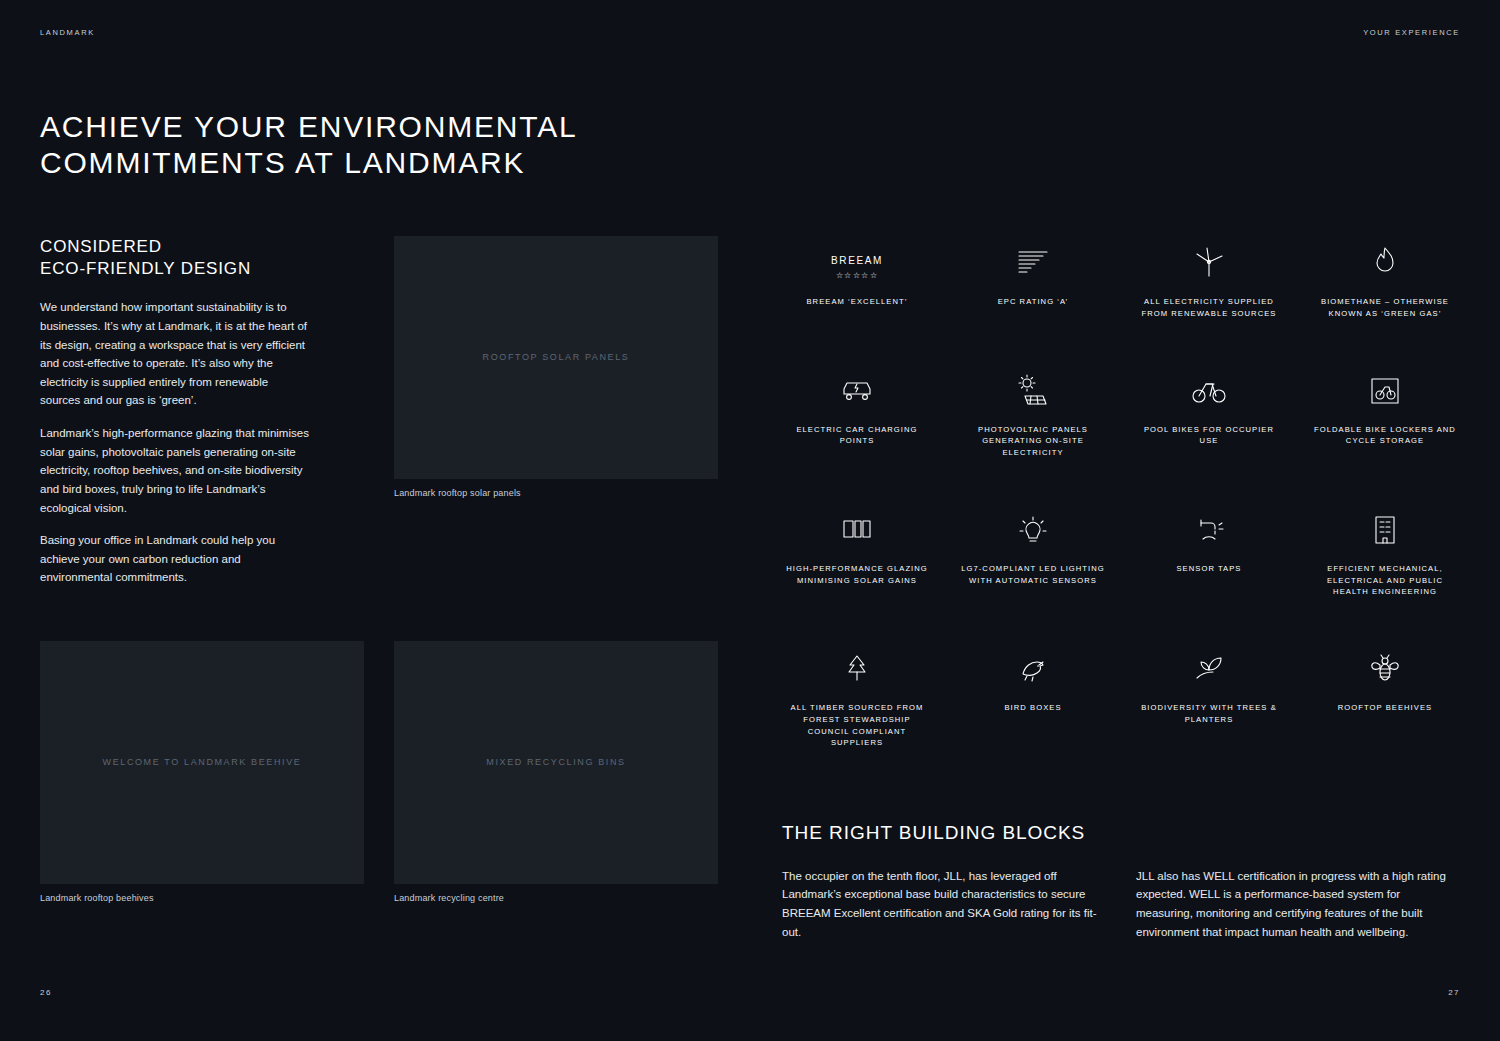Landmark Your Experience
Achieve your environmental
commitments at Landmark
Considered
eco-friendly design
We understand how important sustainability is to businesses. It’s why at Landmark, it is at the heart of its design, creating a workspace that is very efficient and cost-effective to operate. It’s also why the electricity is supplied entirely from renewable sources and our gas is ‘green’.
Landmark’s high-performance glazing that minimises solar gains, photovoltaic panels generating on-site electricity, rooftop beehives, and on-site biodiversity and bird boxes, truly bring to life Landmark’s ecological vision.
Basing your office in Landmark could help you achieve your own carbon reduction and environmental commitments.
Landmark rooftop solar panels
Landmark rooftop beehives
Landmark recycling centre
BREEAM
☆☆☆☆☆
BREEAM ‘Excellent’
EPC Rating ‘A’
All electricity supplied from renewable sources
Biomethane – otherwise known as ‘green gas’
Electric car charging points
Photovoltaic panels generating on-site electricity
Pool bikes for occupier use
Foldable bike lockers and cycle storage
High-performance glazing minimising solar gains
LG7-compliant LED lighting with automatic sensors
Sensor taps
Efficient mechanical, electrical and public health engineering
All timber sourced from Forest Stewardship Council compliant suppliers
Bird boxes
Biodiversity with trees & planters
Rooftop beehives
The right building blocks
The occupier on the tenth floor, JLL, has leveraged off Landmark’s exceptional base build characteristics to secure BREEAM Excellent certification and SKA Gold rating for its fit-out.
JLL also has WELL certification in progress with a high rating expected. WELL is a performance-based system for measuring, monitoring and certifying features of the built environment that impact human health and wellbeing.
26 27